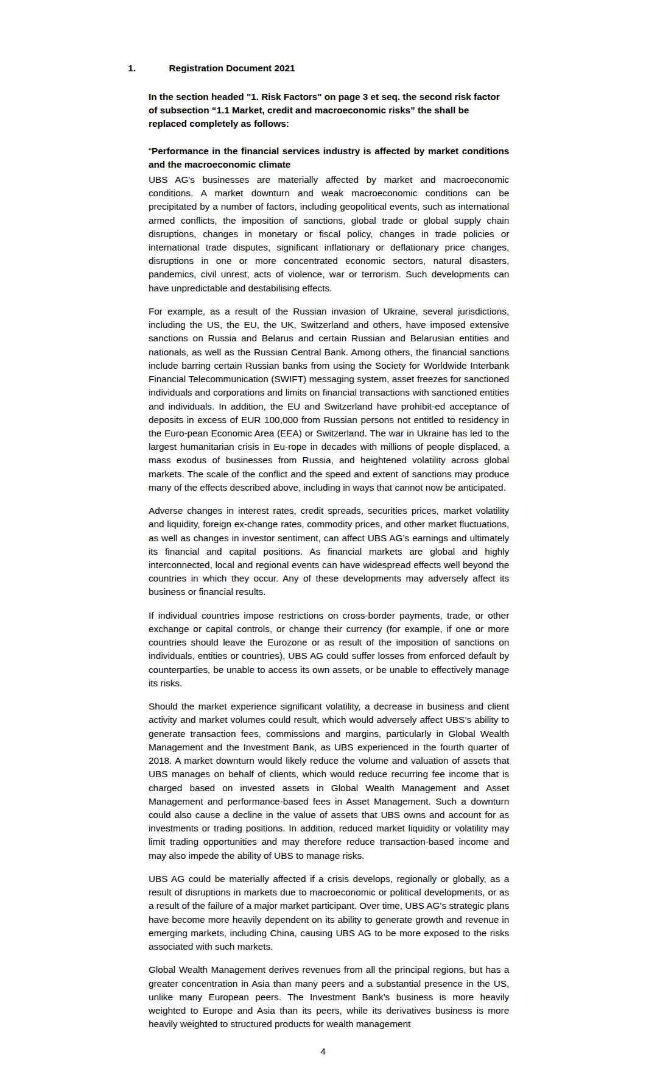1. Registration Document 2021
In the section headed "1. Risk Factors" on page 3 et seq. the second risk factor of subsection “1.1 Market, credit and macroeconomic risks” the shall be replaced completely as follows:
“Performance in the financial services industry is affected by market conditions and the macroeconomic climate
UBS AG's businesses are materially affected by market and macroeconomic conditions. A market downturn and weak macroeconomic conditions can be precipitated by a number of factors, including geopolitical events, such as international armed conflicts, the imposition of sanctions, global trade or global supply chain disruptions, changes in monetary or fiscal policy, changes in trade policies or international trade disputes, significant inflationary or deflationary price changes, disruptions in one or more concentrated economic sectors, natural disasters, pandemics, civil unrest, acts of violence, war or terrorism. Such developments can have unpredictable and destabilising effects.
For example, as a result of the Russian invasion of Ukraine, several jurisdictions, including the US, the EU, the UK, Switzerland and others, have imposed extensive sanctions on Russia and Belarus and certain Russian and Belarusian entities and nationals, as well as the Russian Central Bank. Among others, the financial sanctions include barring certain Russian banks from using the Society for Worldwide Interbank Financial Telecommunication (SWIFT) messaging system, asset freezes for sanctioned individuals and corporations and limits on financial transactions with sanctioned entities and individuals. In addition, the EU and Switzerland have prohibit-ed acceptance of deposits in excess of EUR 100,000 from Russian persons not entitled to residency in the Euro-pean Economic Area (EEA) or Switzerland. The war in Ukraine has led to the largest humanitarian crisis in Eu-rope in decades with millions of people displaced, a mass exodus of businesses from Russia, and heightened volatility across global markets. The scale of the conflict and the speed and extent of sanctions may produce many of the effects described above, including in ways that cannot now be anticipated.
Adverse changes in interest rates, credit spreads, securities prices, market volatility and liquidity, foreign ex-change rates, commodity prices, and other market fluctuations, as well as changes in investor sentiment, can affect UBS AG’s earnings and ultimately its financial and capital positions. As financial markets are global and highly interconnected, local and regional events can have widespread effects well beyond the countries in which they occur. Any of these developments may adversely affect its business or financial results.
If individual countries impose restrictions on cross-border payments, trade, or other exchange or capital controls, or change their currency (for example, if one or more countries should leave the Eurozone or as result of the imposition of sanctions on individuals, entities or countries), UBS AG could suffer losses from enforced default by counterparties, be unable to access its own assets, or be unable to effectively manage its risks.
Should the market experience significant volatility, a decrease in business and client activity and market volumes could result, which would adversely affect UBS’s ability to generate transaction fees, commissions and margins, particularly in Global Wealth Management and the Investment Bank, as UBS experienced in the fourth quarter of 2018. A market downturn would likely reduce the volume and valuation of assets that UBS manages on behalf of clients, which would reduce recurring fee income that is charged based on invested assets in Global Wealth Management and Asset Management and performance-based fees in Asset Management. Such a downturn could also cause a decline in the value of assets that UBS owns and account for as investments or trading positions. In addition, reduced market liquidity or volatility may limit trading opportunities and may therefore reduce transaction-based income and may also impede the ability of UBS to manage risks.
UBS AG could be materially affected if a crisis develops, regionally or globally, as a result of disruptions in markets due to macroeconomic or political developments, or as a result of the failure of a major market participant. Over time, UBS AG's strategic plans have become more heavily dependent on its ability to generate growth and revenue in emerging markets, including China, causing UBS AG to be more exposed to the risks associated with such markets.
Global Wealth Management derives revenues from all the principal regions, but has a greater concentration in Asia than many peers and a substantial presence in the US, unlike many European peers. The Investment Bank’s business is more heavily weighted to Europe and Asia than its peers, while its derivatives business is more heavily weighted to structured products for wealth management
4